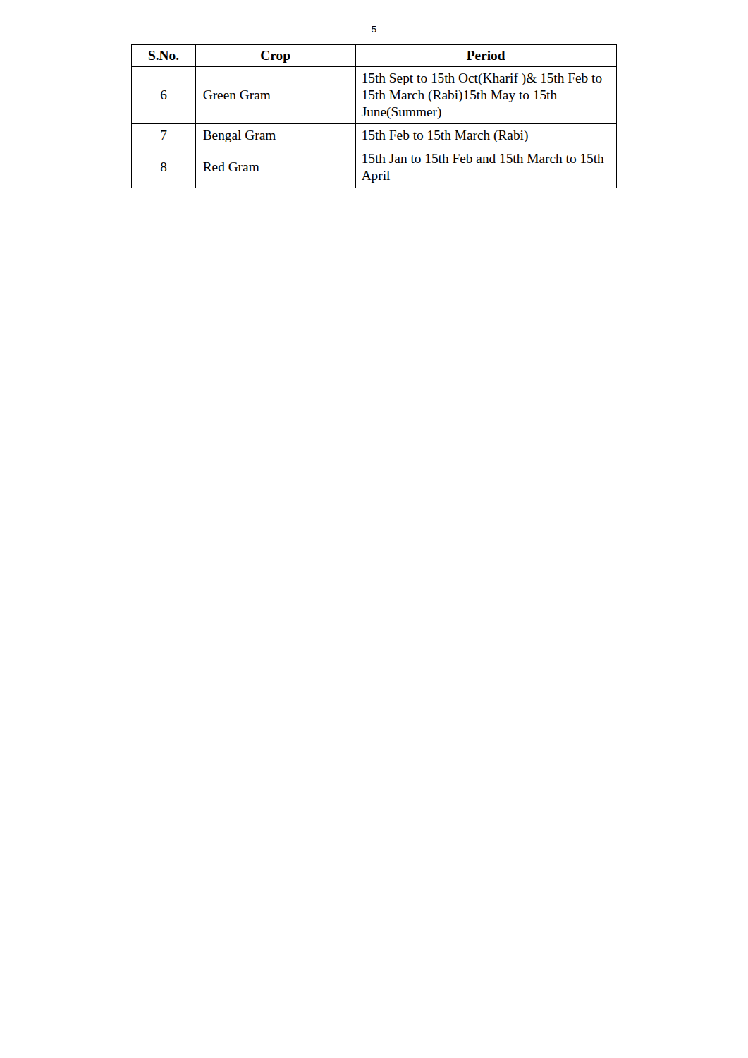5
| S.No. | Crop | Period |
| --- | --- | --- |
| 6 | Green Gram | 15th Sept to 15th Oct(Kharif )& 15th Feb to 15th March (Rabi)15th May to 15th June(Summer) |
| 7 | Bengal Gram | 15th Feb to 15th March (Rabi) |
| 8 | Red Gram | 15th Jan to 15th Feb and 15th March to 15th April |